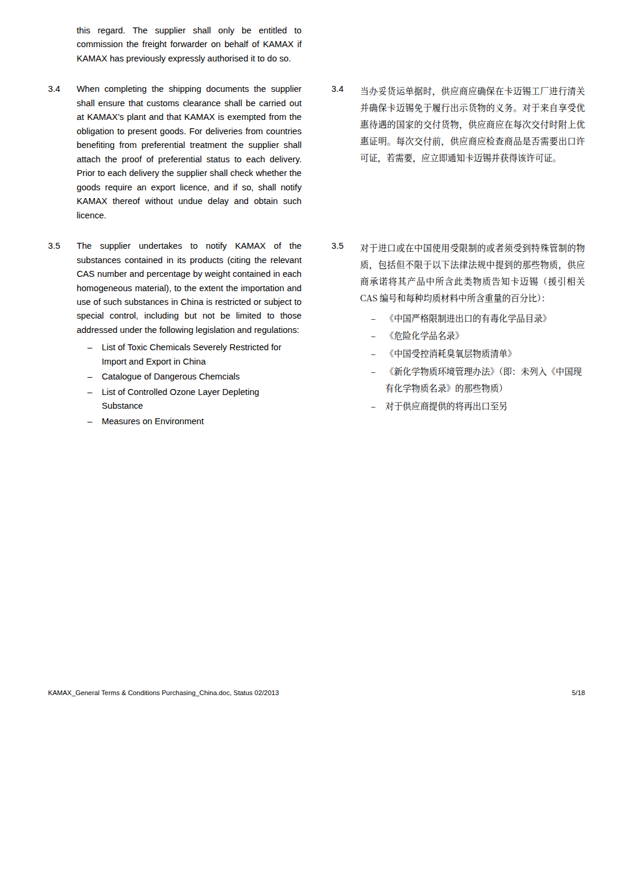this regard. The supplier shall only be entitled to commission the freight forwarder on behalf of KAMAX if KAMAX has previously expressly authorised it to do so.
3.4
When completing the shipping documents the supplier shall ensure that customs clearance shall be carried out at KAMAX’s plant and that KAMAX is exempted from the obligation to present goods. For deliveries from countries benefiting from preferential treatment the supplier shall attach the proof of preferential status to each delivery. Prior to each delivery the supplier shall check whether the goods require an export licence, and if so, shall notify KAMAX thereof without undue delay and obtain such licence.
3.4
当办妥货运单据时，供应商应确保在卡迈锡工厂进行清关并确保卡迈锡免于履行出示货物的义务。对于来自享受优惠待遇的国家的交付货物，供应商应在每次交付时附上优惠证明。每次交付前，供应商应检查商品是否需要出口许可证，若需要，应立即通知卡迈锡并获得该许可证。
3.5
The supplier undertakes to notify KAMAX of the substances contained in its products (citing the relevant CAS number and percentage by weight contained in each homogeneous material), to the extent the importation and use of such substances in China is restricted or subject to special control, including but not be limited to those addressed under the following legislation and regulations:
List of Toxic Chemicals Severely Restricted for Import and Export in China
Catalogue of Dangerous Chemcials
List of Controlled Ozone Layer Depleting Substance
Measures on Environment
3.5
对于进口或在中国使用受限制的或者须受到特殊管制的物质，包括但不限于以下法律法规中提到的那些物质，供应商承诺将其产品中所含此类物质告知卡迈锡（援引相关 CAS 编号和每种均质材料中所含重量的百分比）：
《中国严格限制进出口的有毒化学品目录》
《危险化学品名录》
《中国受控消耗臭氧层物质清单》
《新化学物质环境管理办法》（即：未列入《中国现有化学物质名录》的那些物质）
对于供应商提供的将再出口至另
KAMAX_General Terms & Conditions Purchasing_China.doc, Status 02/2013 5/18